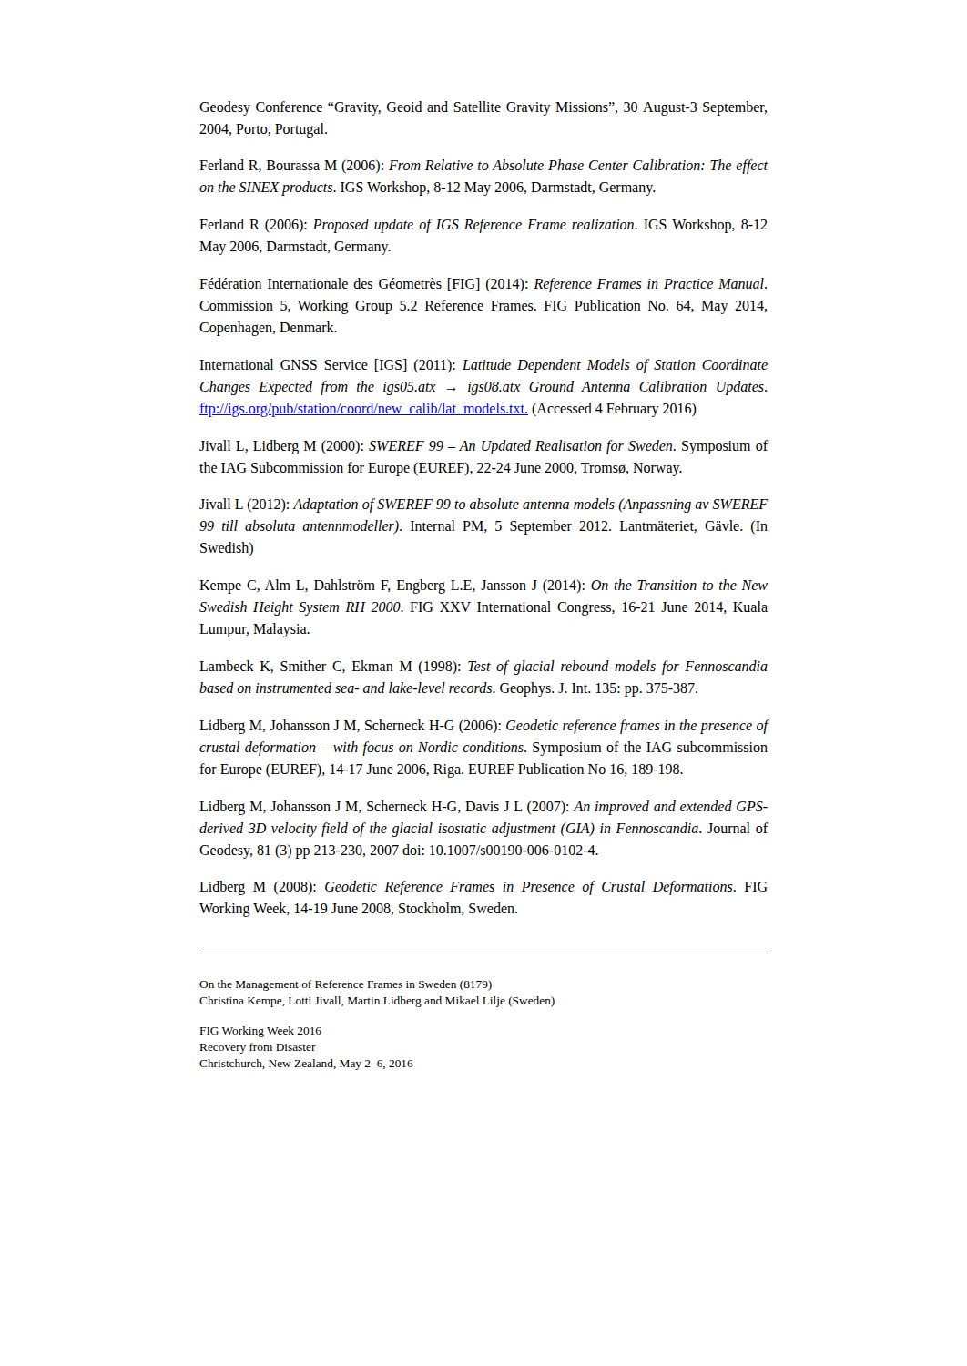Geodesy Conference “Gravity, Geoid and Satellite Gravity Missions”, 30 August-3 September, 2004, Porto, Portugal.
Ferland R, Bourassa M (2006): From Relative to Absolute Phase Center Calibration: The effect on the SINEX products. IGS Workshop, 8-12 May 2006, Darmstadt, Germany.
Ferland R (2006): Proposed update of IGS Reference Frame realization. IGS Workshop, 8-12 May 2006, Darmstadt, Germany.
Fédération Internationale des Géometrès [FIG] (2014): Reference Frames in Practice Manual. Commission 5, Working Group 5.2 Reference Frames. FIG Publication No. 64, May 2014, Copenhagen, Denmark.
International GNSS Service [IGS] (2011): Latitude Dependent Models of Station Coordinate Changes Expected from the igs05.atx → igs08.atx Ground Antenna Calibration Updates. ftp://igs.org/pub/station/coord/new_calib/lat_models.txt. (Accessed 4 February 2016)
Jivall L, Lidberg M (2000): SWEREF 99 – An Updated Realisation for Sweden. Symposium of the IAG Subcommission for Europe (EUREF), 22-24 June 2000, Tromsø, Norway.
Jivall L (2012): Adaptation of SWEREF 99 to absolute antenna models (Anpassning av SWEREF 99 till absoluta antennmodeller). Internal PM, 5 September 2012. Lantmäteriet, Gävle. (In Swedish)
Kempe C, Alm L, Dahlström F, Engberg L.E, Jansson J (2014): On the Transition to the New Swedish Height System RH 2000. FIG XXV International Congress, 16-21 June 2014, Kuala Lumpur, Malaysia.
Lambeck K, Smither C, Ekman M (1998): Test of glacial rebound models for Fennoscandia based on instrumented sea- and lake-level records. Geophys. J. Int. 135: pp. 375-387.
Lidberg M, Johansson J M, Scherneck H-G (2006): Geodetic reference frames in the presence of crustal deformation – with focus on Nordic conditions. Symposium of the IAG subcommission for Europe (EUREF), 14-17 June 2006, Riga. EUREF Publication No 16, 189-198.
Lidberg M, Johansson J M, Scherneck H-G, Davis J L (2007): An improved and extended GPS-derived 3D velocity field of the glacial isostatic adjustment (GIA) in Fennoscandia. Journal of Geodesy, 81 (3) pp 213-230, 2007 doi: 10.1007/s00190-006-0102-4.
Lidberg M (2008): Geodetic Reference Frames in Presence of Crustal Deformations. FIG Working Week, 14-19 June 2008, Stockholm, Sweden.
On the Management of Reference Frames in Sweden (8179)
Christina Kempe, Lotti Jivall, Martin Lidberg and Mikael Lilje (Sweden)
FIG Working Week 2016
Recovery from Disaster
Christchurch, New Zealand, May 2–6, 2016